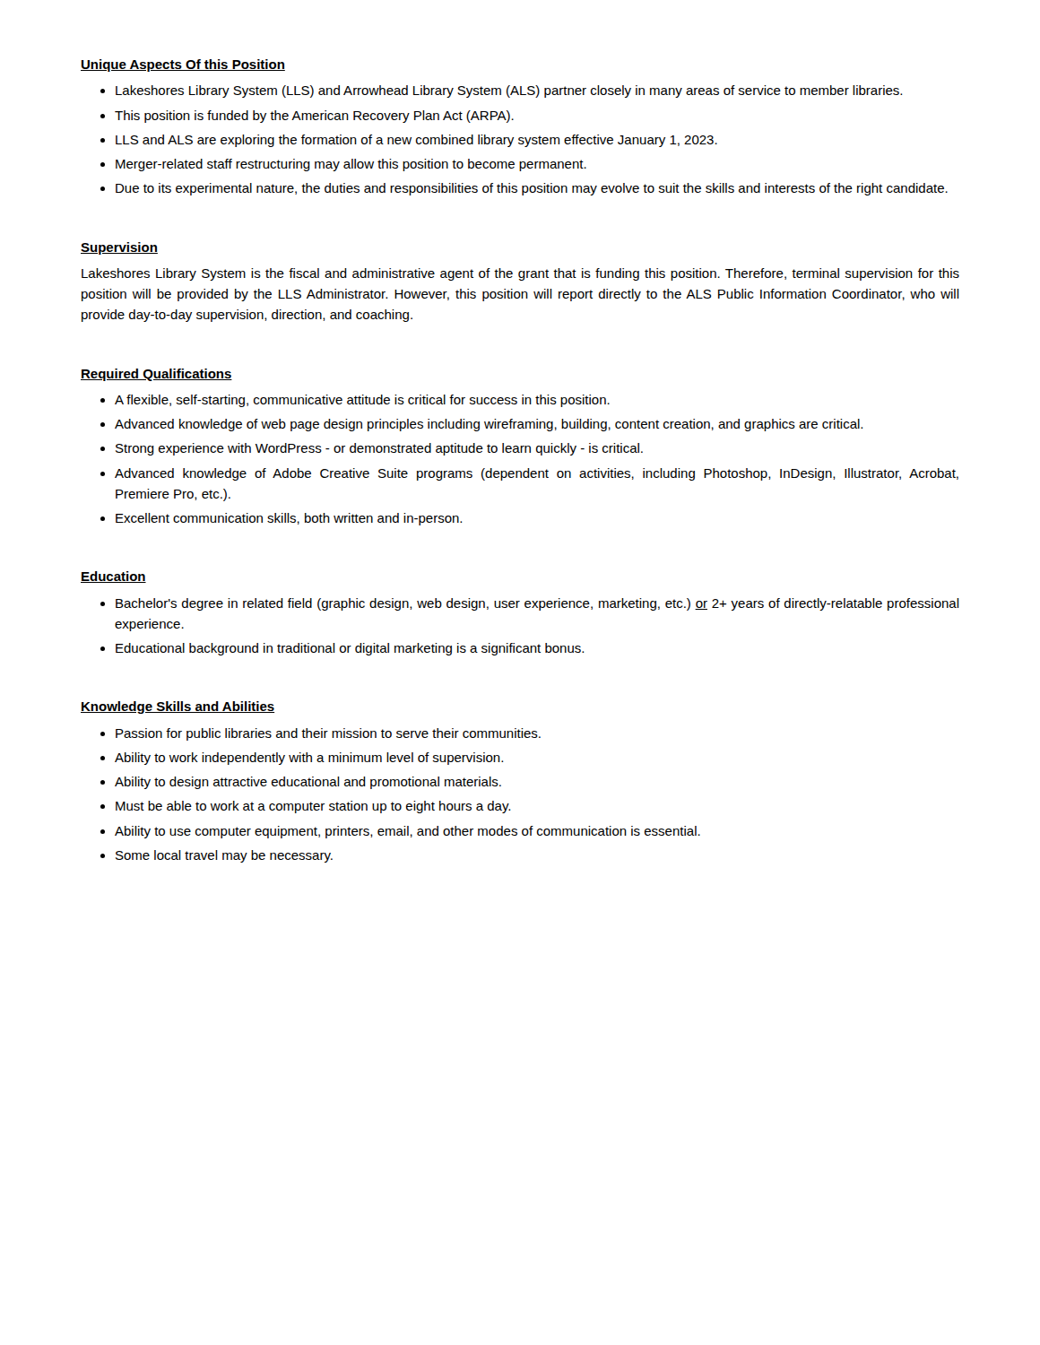Unique Aspects Of this Position
Lakeshores Library System (LLS) and Arrowhead Library System (ALS) partner closely in many areas of service to member libraries.
This position is funded by the American Recovery Plan Act (ARPA).
LLS and ALS are exploring the formation of a new combined library system effective January 1, 2023.
Merger-related staff restructuring may allow this position to become permanent.
Due to its experimental nature, the duties and responsibilities of this position may evolve to suit the skills and interests of the right candidate.
Supervision
Lakeshores Library System is the fiscal and administrative agent of the grant that is funding this position. Therefore, terminal supervision for this position will be provided by the LLS Administrator. However, this position will report directly to the ALS Public Information Coordinator, who will provide day-to-day supervision, direction, and coaching.
Required Qualifications
A flexible, self-starting, communicative attitude is critical for success in this position.
Advanced knowledge of web page design principles including wireframing, building, content creation, and graphics are critical.
Strong experience with WordPress - or demonstrated aptitude to learn quickly - is critical.
Advanced knowledge of Adobe Creative Suite programs (dependent on activities, including Photoshop, InDesign, Illustrator, Acrobat, Premiere Pro, etc.).
Excellent communication skills, both written and in-person.
Education
Bachelor's degree in related field (graphic design, web design, user experience, marketing, etc.) or 2+ years of directly-relatable professional experience.
Educational background in traditional or digital marketing is a significant bonus.
Knowledge Skills and Abilities
Passion for public libraries and their mission to serve their communities.
Ability to work independently with a minimum level of supervision.
Ability to design attractive educational and promotional materials.
Must be able to work at a computer station up to eight hours a day.
Ability to use computer equipment, printers, email, and other modes of communication is essential.
Some local travel may be necessary.